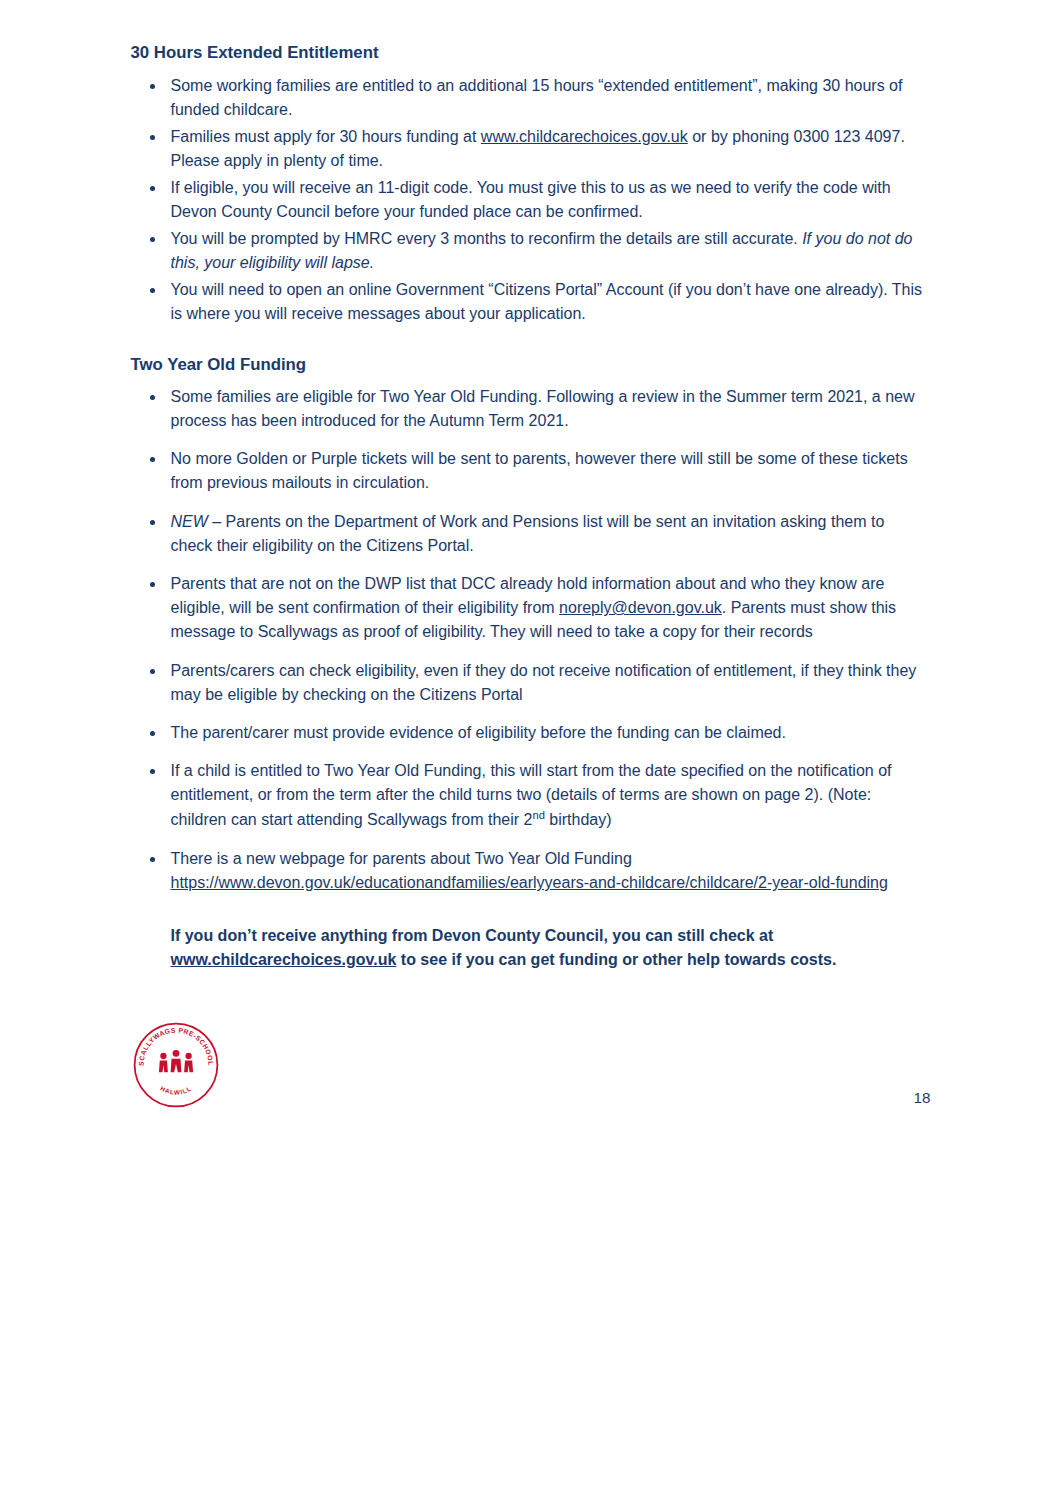30 Hours Extended Entitlement
Some working families are entitled to an additional 15 hours “extended entitlement”, making 30 hours of funded childcare.
Families must apply for 30 hours funding at www.childcarechoices.gov.uk or by phoning 0300 123 4097. Please apply in plenty of time.
If eligible, you will receive an 11-digit code. You must give this to us as we need to verify the code with Devon County Council before your funded place can be confirmed.
You will be prompted by HMRC every 3 months to reconfirm the details are still accurate. If you do not do this, your eligibility will lapse.
You will need to open an online Government “Citizens Portal” Account (if you don’t have one already). This is where you will receive messages about your application.
Two Year Old Funding
Some families are eligible for Two Year Old Funding. Following a review in the Summer term 2021, a new process has been introduced for the Autumn Term 2021.
No more Golden or Purple tickets will be sent to parents, however there will still be some of these tickets from previous mailouts in circulation.
NEW – Parents on the Department of Work and Pensions list will be sent an invitation asking them to check their eligibility on the Citizens Portal.
Parents that are not on the DWP list that DCC already hold information about and who they know are eligible, will be sent confirmation of their eligibility from noreply@devon.gov.uk. Parents must show this message to Scallywags as proof of eligibility. They will need to take a copy for their records
Parents/carers can check eligibility, even if they do not receive notification of entitlement, if they think they may be eligible by checking on the Citizens Portal
The parent/carer must provide evidence of eligibility before the funding can be claimed.
If a child is entitled to Two Year Old Funding, this will start from the date specified on the notification of entitlement, or from the term after the child turns two (details of terms are shown on page 2). (Note: children can start attending Scallywags from their 2nd birthday)
There is a new webpage for parents about Two Year Old Funding https://www.devon.gov.uk/educationandfamilies/earlyyears-and-childcare/childcare/2-year-old-funding
If you don’t receive anything from Devon County Council, you can still check at www.childcarechoices.gov.uk to see if you can get funding or other help towards costs.
SCALLYWAGS PRE-SCHOOL HALWILL
18